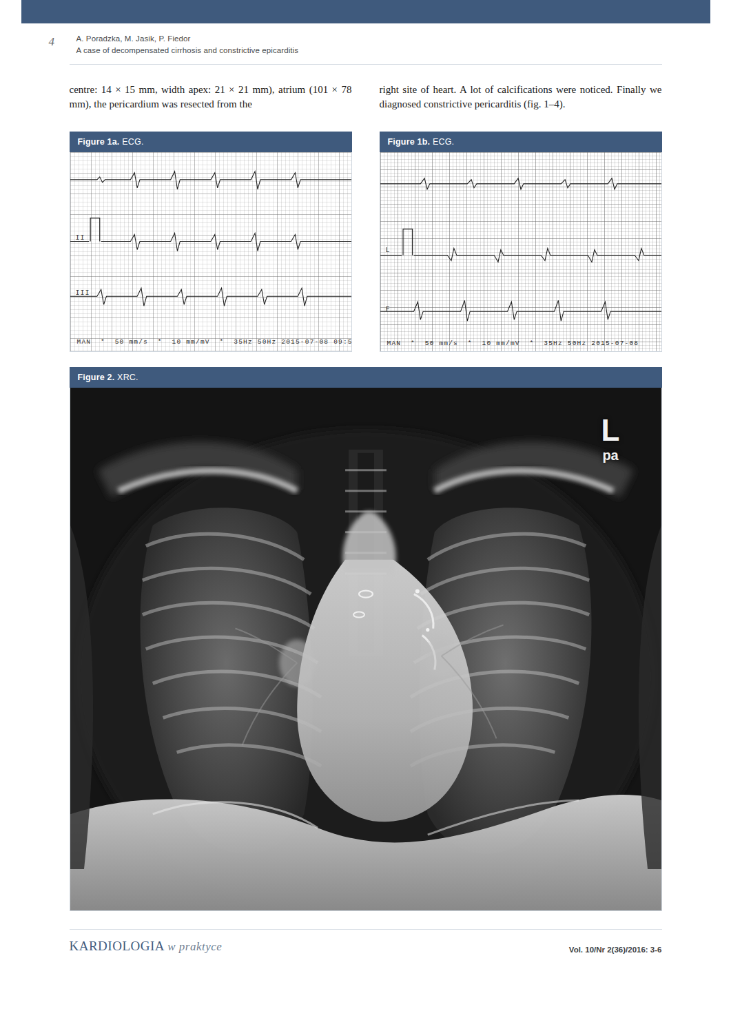4
A. Poradzka, M. Jasik, P. Fiedor
A case of decompensated cirrhosis and constrictive epicarditis
centre: 14 × 15 mm, width apex: 21 × 21 mm), atrium (101 × 78 mm), the pericardium was resected from the
right site of heart. A lot of calcifications were noticed. Finally we diagnosed constrictive pericarditis (fig. 1–4).
Figure 1a. ECG.
II
III
MAN * 50 mm/s * 10 mm/mV * 35Hz 50Hz 2015-07-08 09:51:
Figure 1b. ECG.
L
F
MAN * 50 mm/s * 10 mm/mV * 35Hz 50Hz 2015-07-08
Figure 2. XRC.
Lpa
KARDIOLOGIA w praktyce
Vol. 10/Nr 2(36)/2016: 3-6